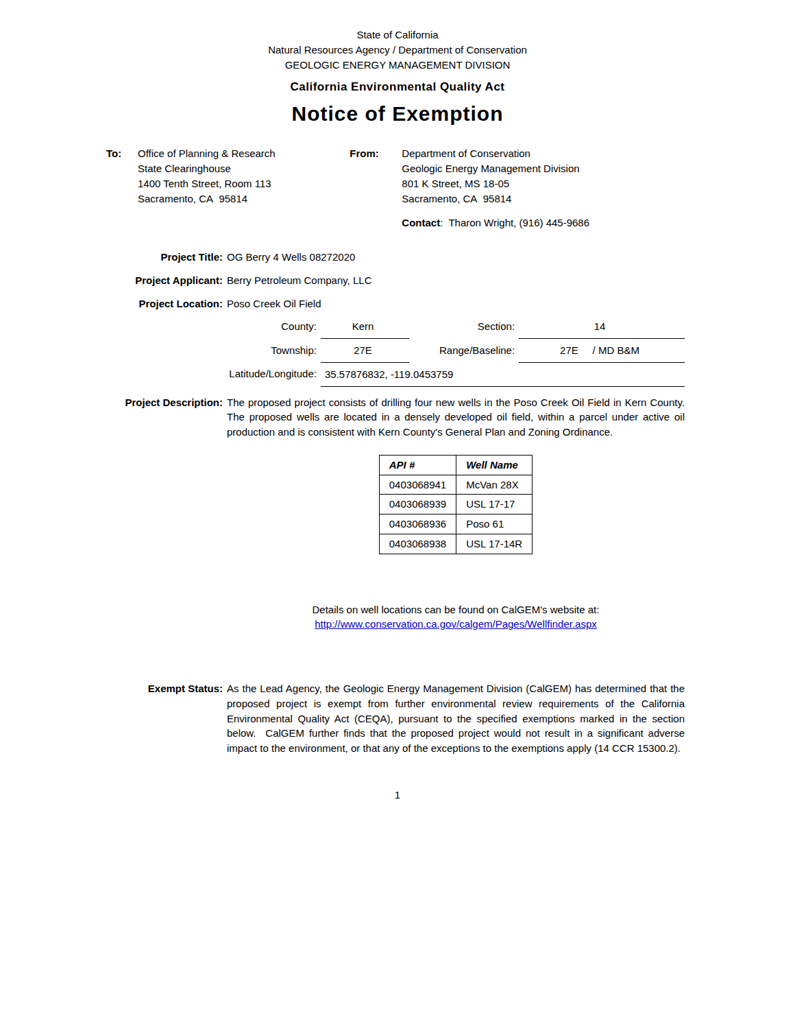State of California
Natural Resources Agency / Department of Conservation
GEOLOGIC ENERGY MANAGEMENT DIVISION
California Environmental Quality Act
Notice of Exemption
| To: | Office of Planning & Research State Clearinghouse 1400 Tenth Street, Room 113 Sacramento, CA 95814 | From: | Department of Conservation Geologic Energy Management Division 801 K Street, MS 18-05 Sacramento, CA 95814 Contact : Tharon Wright, (916) 445-9686 |
| Project Title: | OG Berry 4 Wells 08272020 |
| Project Applicant: | Berry Petroleum Company, LLC |
| Project Location: | Poso Creek Oil Field / County: / Kern / Section: / 14 / / Township: / 27E / Range/Baseline: / 27E / MD B&M / / Latitude/Longitude: / 35.57876832, -119.0453759 / |
| Project Description: | The proposed project consists of drilling four new wells in the Poso Creek Oil Field in Kern County. The proposed wells are located in a densely developed oil field, within a parcel under active oil production and is consistent with Kern County's General Plan and Zoning Ordinance. / API # / Well Name / / --- / --- / / 0403068941 / McVan 28X / / 0403068939 / USL 17-17 / / 0403068936 / Poso 61 / / 0403068938 / USL 17-14R / Details on well locations can be found on CalGEM's website at: http://www.conservation.ca.gov/calgem/Pages/Wellfinder.aspx |
| Exempt Status: | As the Lead Agency, the Geologic Energy Management Division (CalGEM) has determined that the proposed project is exempt from further environmental review requirements of the California Environmental Quality Act (CEQA), pursuant to the specified exemptions marked in the section below. CalGEM further finds that the proposed project would not result in a significant adverse impact to the environment, or that any of the exceptions to the exemptions apply (14 CCR 15300.2). |
1